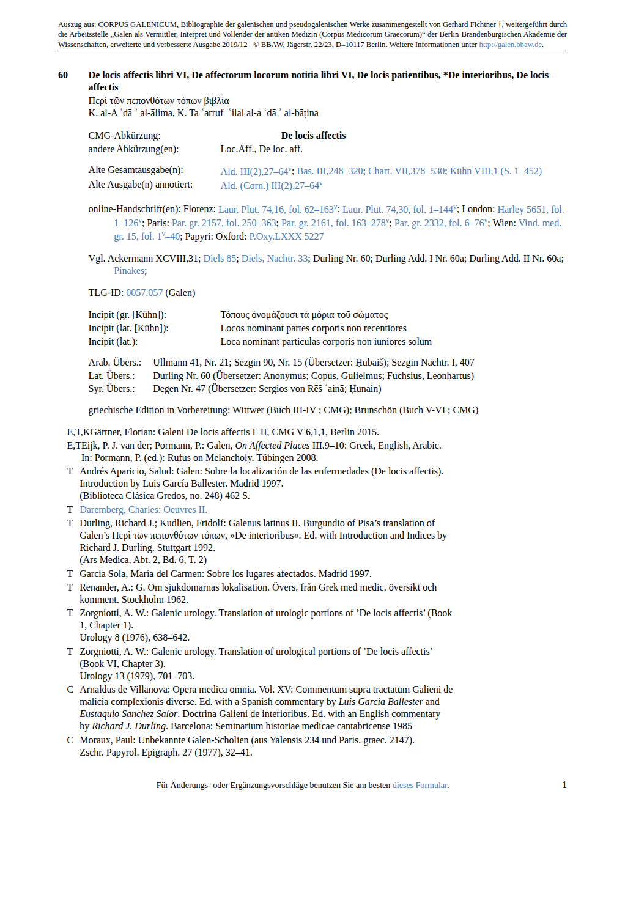Auszug aus: CORPUS GALENICUM, Bibliographie der galenischen und pseudogalenischen Werke zusammengestellt von Gerhard Fichtner †, weitergeführt durch die Arbeitsstelle „Galen als Vermittler, Interpret und Vollender der antiken Medizin (Corpus Medicorum Graecorum)“ der Berlin-Brandenburgischen Akademie der Wissenschaften, erweiterte und verbesserte Ausgabe 2019/12 © BBAW, Jägerstr. 22/23, D–10117 Berlin. Weitere Informationen unter http://galen.bbaw.de.
60
De locis affectis libri VI, De affectorum locorum notitia libri VI, De locis patientibus, *De interioribus, De locis affectis
Περὶ τῶν πεπονθότων τόπων βιβλία
K. al-A ʿḏā ʾ al-ālima, K. Ta ʿarruf ʿilal al-a ʿḏā ʾ al-bāṭina
CMG-Abkürzung:
De locis affectis
andere Abkürzung(en):
Loc.Aff., De loc. aff.
Alte Gesamtausgabe(n):
Ald. III(2),27–64v; Bas. III,248–320; Chart. VII,378–530; Kühn VIII,1 (S. 1–452)
Alte Ausgabe(n) annotiert:
Ald. (Corn.) III(2),27–64v
online-Handschrift(en): Florenz: Laur. Plut. 74,16, fol. 62–163v; Laur. Plut. 74,30, fol. 1–144v; London: Harley 5651, fol. 1–126v; Paris: Par. gr. 2157, fol. 250–363; Par. gr. 2161, fol. 163–278v; Par. gr. 2332, fol. 6–76v; Wien: Vind. med. gr. 15, fol. 1v–40; Papyri: Oxford: P.Oxy.LXXX 5227
Vgl. Ackermann XCVIII,31; Diels 85; Diels, Nachtr. 33; Durling Nr. 60; Durling Add. I Nr. 60a; Durling Add. II Nr. 60a; Pinakes;
TLG-ID: 0057.057 (Galen)
Incipit (gr. [Kühn]):
Τόπους ὀνομάζουσι τὰ μόρια τοῦ σώματος
Incipit (lat. [Kühn]):
Locos nominant partes corporis non recentiores
Incipit (lat.):
Loca nominant particulas corporis non iuniores solum
Arab. Übers.:
Ullmann 41, Nr. 21; Sezgin 90, Nr. 15 (Übersetzer: Ḥubaiš); Sezgin Nachtr. I, 407
Lat. Übers.:
Durling Nr. 60 (Übersetzer: Anonymus; Copus, Gulielmus; Fuchsius, Leonhartus)
Syr. Übers.:
Degen Nr. 47 (Übersetzer: Sergios von Rēš ʿainā; Ḥunain)
griechische Edition in Vorbereitung: Wittwer (Buch III-IV ; CMG); Brunschön (Buch V-VI ; CMG)
E,T,K
Gärtner, Florian: Galeni De locis affectis I–II, CMG V 6,1,1, Berlin 2015.
E,T
Eijk, P. J. van der; Pormann, P.: Galen, On Affected Places III.9–10: Greek, English, Arabic.
In: Pormann, P. (ed.): Rufus on Melancholy. Tübingen 2008.
T
Andrés Aparicio, Salud: Galen: Sobre la localización de las enfermedades (De locis affectis).
Introduction by Luis García Ballester. Madrid 1997.
(Biblioteca Clásica Gredos, no. 248) 462 S.
T
Daremberg, Charles: Oeuvres II.
T
Durling, Richard J.; Kudlien, Fridolf: Galenus latinus II. Burgundio of Pisa’s translation of
Galen’s Περὶ τῶν πεπονθότων τόπων, »De interioribus«. Ed. with Introduction and Indices by
Richard J. Durling. Stuttgart 1992.
(Ars Medica, Abt. 2, Bd. 6, T. 2)
T
García Sola, María del Carmen: Sobre los lugares afectados. Madrid 1997.
T
Renander, A.: G. Om sjukdomarnas lokalisation. Övers. från Grek med medic. översikt och
komment. Stockholm 1962.
T
Zorgniotti, A. W.: Galenic urology. Translation of urologic portions of ’De locis affectis’ (Book
1, Chapter 1).
Urology 8 (1976), 638–642.
T
Zorgniotti, A. W.: Galenic urology. Translation of urological portions of ’De locis affectis’
(Book VI, Chapter 3).
Urology 13 (1979), 701–703.
C
Arnaldus de Villanova: Opera medica omnia. Vol. XV: Commentum supra tractatum Galieni de
malicia complexionis diverse. Ed. with a Spanish commentary by Luis García Ballester and
Eustaquio Sanchez Salor. Doctrina Galieni de interioribus. Ed. with an English commentary
by Richard J. Durling. Barcelona: Seminarium historiae medicae cantabricense 1985
C
Moraux, Paul: Unbekannte Galen-Scholien (aus Yalensis 234 und Paris. graec. 2147).
Zschr. Papyrol. Epigraph. 27 (1977), 32–41.
Für Änderungs- oder Ergänzungsvorschläge benutzen Sie am besten dieses Formular.
1